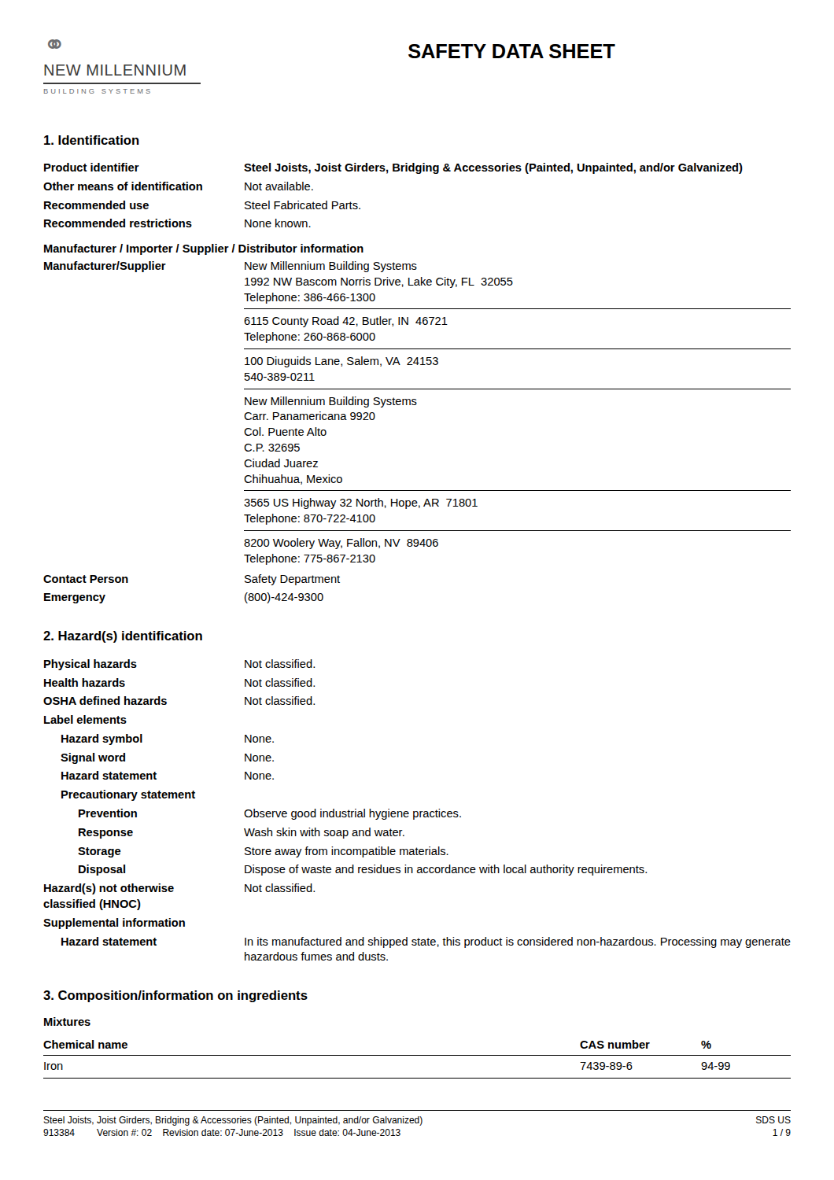⚭
NEW MILLENNIUM
BUILDING SYSTEMS
SAFETY DATA SHEET
1. Identification
| Product identifier | Steel Joists, Joist Girders, Bridging & Accessories (Painted, Unpainted, and/or Galvanized) |
| Other means of identification | Not available. |
| Recommended use | Steel Fabricated Parts. |
| Recommended restrictions | None known. |
Manufacturer / Importer / Supplier / Distributor information
| Manufacturer/Supplier | New Millennium Building Systems 1992 NW Bascom Norris Drive, Lake City, FL 32055 Telephone: 386-466-1300 6115 County Road 42, Butler, IN 46721 Telephone: 260-868-6000 100 Diuguids Lane, Salem, VA 24153 540-389-0211 New Millennium Building Systems Carr. Panamericana 9920 Col. Puente Alto C.P. 32695 Ciudad Juarez Chihuahua, Mexico 3565 US Highway 32 North, Hope, AR 71801 Telephone: 870-722-4100 8200 Woolery Way, Fallon, NV 89406 Telephone: 775-867-2130 |
| Contact Person | Safety Department |
| Emergency | (800)-424-9300 |
2. Hazard(s) identification
| Physical hazards | Not classified. |
| Health hazards | Not classified. |
| OSHA defined hazards | Not classified. |
| Label elements | |
| Hazard symbol | None. |
| Signal word | None. |
| Hazard statement | None. |
| Precautionary statement | |
| Prevention | Observe good industrial hygiene practices. |
| Response | Wash skin with soap and water. |
| Storage | Store away from incompatible materials. |
| Disposal | Dispose of waste and residues in accordance with local authority requirements. |
| Hazard(s) not otherwise classified (HNOC) | Not classified. |
| Supplemental information | |
| Hazard statement | In its manufactured and shipped state, this product is considered non-hazardous. Processing may generate hazardous fumes and dusts. |
3. Composition/information on ingredients
Mixtures
| Chemical name | CAS number | % |
| --- | --- | --- |
| Iron | 7439-89-6 | 94-99 |
Steel Joists, Joist Girders, Bridging & Accessories (Painted, Unpainted, and/or Galvanized)
SDS US
913384 Version #: 02 Revision date: 07-June-2013 Issue date: 04-June-2013
1 / 9